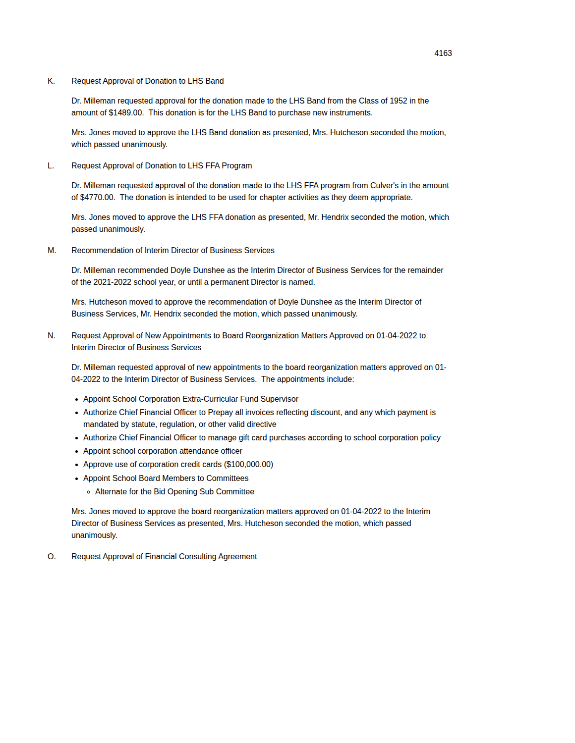4163
K.
Request Approval of Donation to LHS Band
Dr. Milleman requested approval for the donation made to the LHS Band from the Class of 1952 in the amount of $1489.00. This donation is for the LHS Band to purchase new instruments.
Mrs. Jones moved to approve the LHS Band donation as presented, Mrs. Hutcheson seconded the motion, which passed unanimously.
L.
Request Approval of Donation to LHS FFA Program
Dr. Milleman requested approval of the donation made to the LHS FFA program from Culver's in the amount of $4770.00. The donation is intended to be used for chapter activities as they deem appropriate.
Mrs. Jones moved to approve the LHS FFA donation as presented, Mr. Hendrix seconded the motion, which passed unanimously.
M.
Recommendation of Interim Director of Business Services
Dr. Milleman recommended Doyle Dunshee as the Interim Director of Business Services for the remainder of the 2021-2022 school year, or until a permanent Director is named.
Mrs. Hutcheson moved to approve the recommendation of Doyle Dunshee as the Interim Director of Business Services, Mr. Hendrix seconded the motion, which passed unanimously.
N.
Request Approval of New Appointments to Board Reorganization Matters Approved on 01-04-2022 to Interim Director of Business Services
Dr. Milleman requested approval of new appointments to the board reorganization matters approved on 01-04-2022 to the Interim Director of Business Services. The appointments include:
Appoint School Corporation Extra-Curricular Fund Supervisor
Authorize Chief Financial Officer to Prepay all invoices reflecting discount, and any which payment is mandated by statute, regulation, or other valid directive
Authorize Chief Financial Officer to manage gift card purchases according to school corporation policy
Appoint school corporation attendance officer
Approve use of corporation credit cards ($100,000.00)
Appoint School Board Members to Committees
Alternate for the Bid Opening Sub Committee
Mrs. Jones moved to approve the board reorganization matters approved on 01-04-2022 to the Interim Director of Business Services as presented, Mrs. Hutcheson seconded the motion, which passed unanimously.
O.
Request Approval of Financial Consulting Agreement